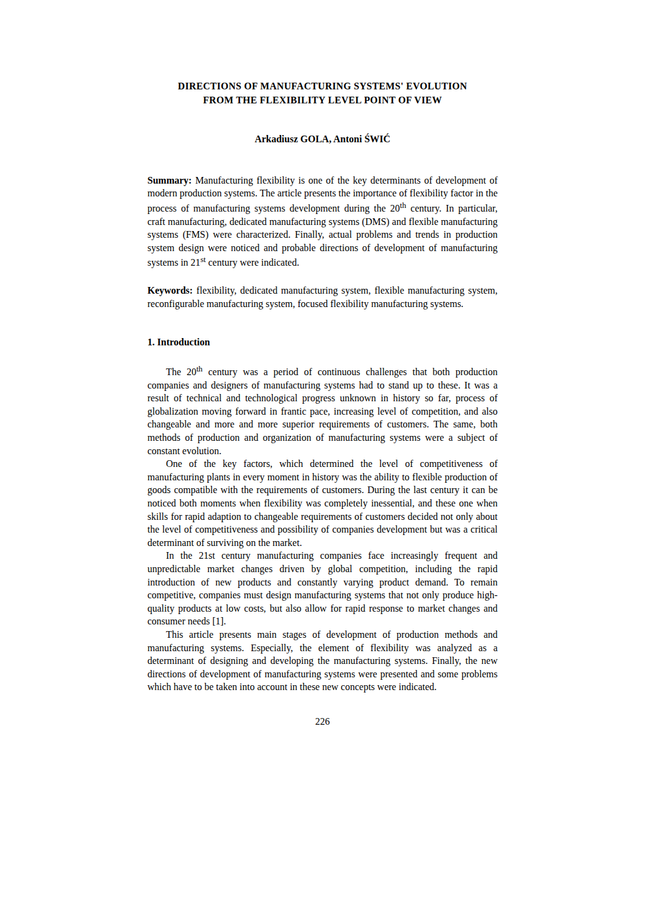Directions of Manufacturing Systems' Evolution
from the Flexibility Level Point of View
Arkadiusz GOLA, Antoni ŚWIĆ
Summary: Manufacturing flexibility is one of the key determinants of development of modern production systems. The article presents the importance of flexibility factor in the process of manufacturing systems development during the 20th century. In particular, craft manufacturing, dedicated manufacturing systems (DMS) and flexible manufacturing systems (FMS) were characterized. Finally, actual problems and trends in production system design were noticed and probable directions of development of manufacturing systems in 21st century were indicated.
Keywords: flexibility, dedicated manufacturing system, flexible manufacturing system, reconfigurable manufacturing system, focused flexibility manufacturing systems.
1. Introduction
The 20th century was a period of continuous challenges that both production companies and designers of manufacturing systems had to stand up to these. It was a result of technical and technological progress unknown in history so far, process of globalization moving forward in frantic pace, increasing level of competition, and also changeable and more and more superior requirements of customers. The same, both methods of production and organization of manufacturing systems were a subject of constant evolution.
One of the key factors, which determined the level of competitiveness of manufacturing plants in every moment in history was the ability to flexible production of goods compatible with the requirements of customers. During the last century it can be noticed both moments when flexibility was completely inessential, and these one when skills for rapid adaption to changeable requirements of customers decided not only about the level of competitiveness and possibility of companies development but was a critical determinant of surviving on the market.
In the 21st century manufacturing companies face increasingly frequent and unpredictable market changes driven by global competition, including the rapid introduction of new products and constantly varying product demand. To remain competitive, companies must design manufacturing systems that not only produce high-quality products at low costs, but also allow for rapid response to market changes and consumer needs [1].
This article presents main stages of development of production methods and manufacturing systems. Especially, the element of flexibility was analyzed as a determinant of designing and developing the manufacturing systems. Finally, the new directions of development of manufacturing systems were presented and some problems which have to be taken into account in these new concepts were indicated.
226